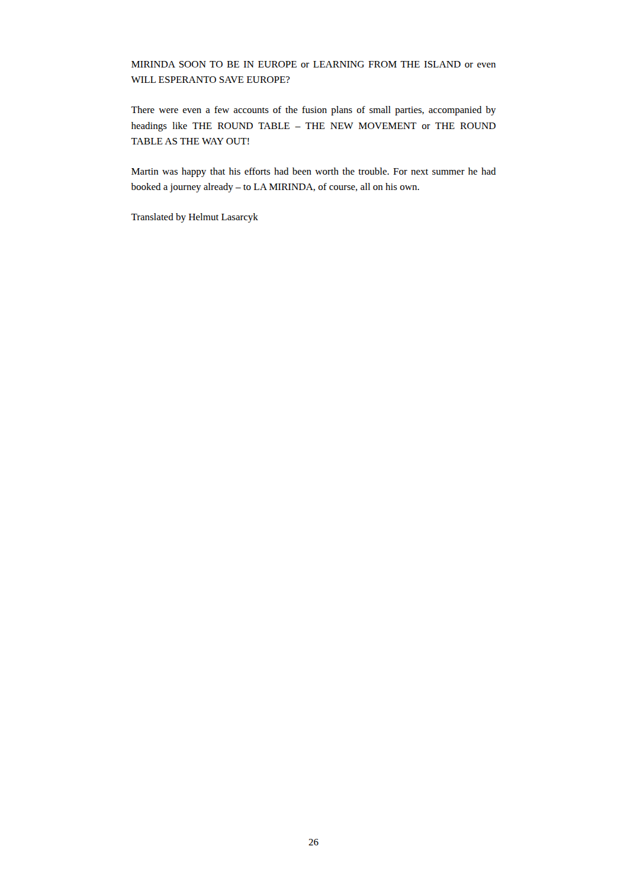MIRINDA SOON TO BE IN EUROPE or LEARNING FROM THE ISLAND or even WILL ESPERANTO SAVE EUROPE?
There were even a few accounts of the fusion plans of small parties, accompanied by headings like THE ROUND TABLE – THE NEW MOVEMENT or THE ROUND TABLE AS THE WAY OUT!
Martin was happy that his efforts had been worth the trouble. For next summer he had booked a journey already – to LA MIRINDA, of course, all on his own.
Translated by Helmut Lasarcyk
26